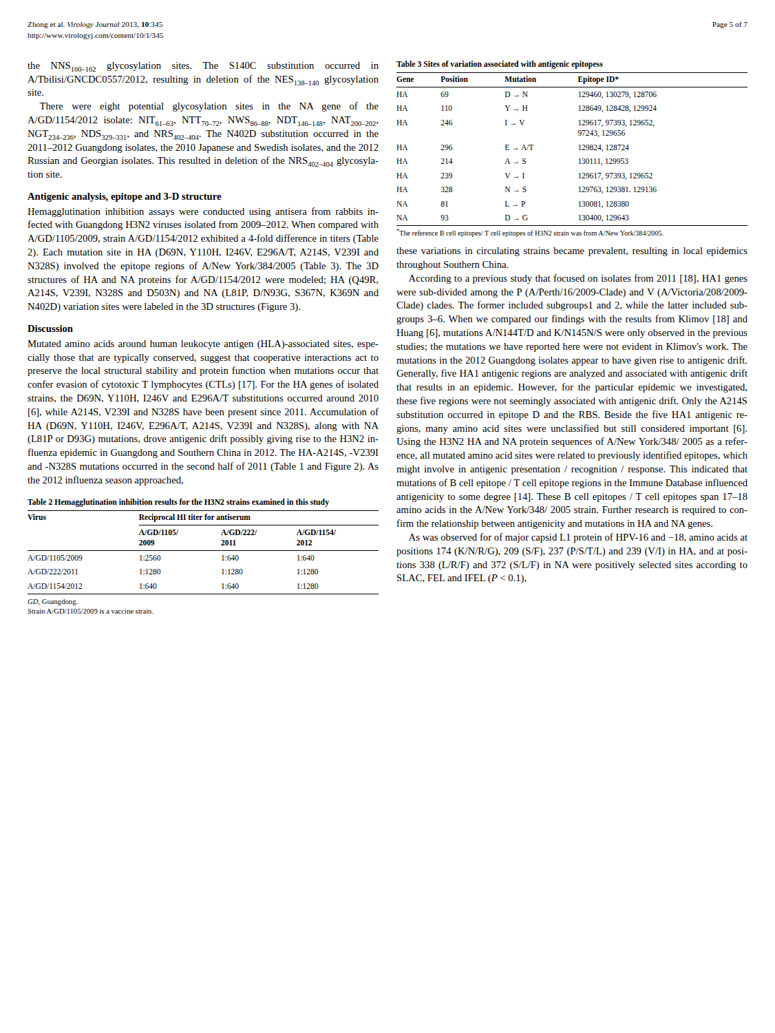Zhong et al. Virology Journal 2013, 10:345
http://www.virologyj.com/content/10/1/345
Page 5 of 7
the NNS160–162 glycosylation sites. The S140C substitution occurred in A/Tbilisi/GNCDC0557/2012, resulting in deletion of the NES138–140 glycosylation site.
There were eight potential glycosylation sites in the NA gene of the A/GD/1154/2012 isolate: NIT61–63, NTT70–72, NWS86–88, NDT146–148, NAT200–202, NGT234–236, NDS329–331, and NRS402–404. The N402D substitution occurred in the 2011–2012 Guangdong isolates, the 2010 Japanese and Swedish isolates, and the 2012 Russian and Georgian isolates. This resulted in deletion of the NRS402–404 glycosylation site.
Antigenic analysis, epitope and 3-D structure
Hemagglutination inhibition assays were conducted using antisera from rabbits infected with Guangdong H3N2 viruses isolated from 2009–2012. When compared with A/GD/1105/2009, strain A/GD/1154/2012 exhibited a 4-fold difference in titers (Table 2). Each mutation site in HA (D69N, Y110H, I246V, E296A/T, A214S, V239I and N328S) involved the epitope regions of A/New York/384/2005 (Table 3). The 3D structures of HA and NA proteins for A/GD/1154/2012 were modeled; HA (Q49R, A214S, V239I, N328S and D503N) and NA (L81P, D/N93G, S367N, K369N and N402D) variation sites were labeled in the 3D structures (Figure 3).
Discussion
Mutated amino acids around human leukocyte antigen (HLA)-associated sites, especially those that are typically conserved, suggest that cooperative interactions act to preserve the local structural stability and protein function when mutations occur that confer evasion of cytotoxic T lymphocytes (CTLs) [17]. For the HA genes of isolated strains, the D69N, Y110H, I246V and E296A/T substitutions occurred around 2010 [6], while A214S, V239I and N328S have been present since 2011. Accumulation of HA (D69N, Y110H, I246V, E296A/T, A214S, V239I and N328S), along with NA (L81P or D93G) mutations, drove antigenic drift possibly giving rise to the H3N2 influenza epidemic in Guangdong and Southern China in 2012. The HA-A214S, -V239I and -N328S mutations occurred in the second half of 2011 (Table 1 and Figure 2). As the 2012 influenza season approached,
Table 2 Hemagglutination inhibition results for the H3N2 strains examined in this study
| Virus | Reciprocal HI titer for antiserum |
| --- | --- |
| A/GD/1105/ 2009 | A/GD/222/ 2011 | A/GD/1154/ 2012 |
| A/GD/1105/2009 | 1:2560 | 1:640 | 1:640 |
| A/GD/222/2011 | 1:1280 | 1:1280 | 1:1280 |
| A/GD/1154/2012 | 1:640 | 1:640 | 1:1280 |
GD, Guangdong.
Strain A/GD/1105/2009 is a vaccine strain.
Table 3 Sites of variation associated with antigenic epitopess
| Gene | Position | Mutation | Epitope ID* |
| --- | --- | --- | --- |
| HA | 69 | D → N | 129460, 130279, 128706 |
| HA | 110 | Y → H | 128649, 128428, 129924 |
| HA | 246 | I → V | 129617, 97393, 129652, 97243, 129656 |
| HA | 296 | E → A/T | 129824, 128724 |
| HA | 214 | A → S | 130111, 129953 |
| HA | 239 | V → I | 129617, 97393, 129652 |
| HA | 328 | N → S | 129763, 129381. 129136 |
| NA | 81 | L → P | 130081, 128380 |
| NA | 93 | D → G | 130400, 129643 |
*The reference B cell epitopes/ T cell epitopes of H3N2 strain was from A/New York/384/2005.
these variations in circulating strains became prevalent, resulting in local epidemics throughout Southern China.
According to a previous study that focused on isolates from 2011 [18], HA1 genes were sub-divided among the P (A/Perth/16/2009-Clade) and V (A/Victoria/208/2009-Clade) clades. The former included subgroups1 and 2, while the latter included subgroups 3–6. When we compared our findings with the results from Klimov [18] and Huang [6], mutations A/N144T/D and K/N145N/S were only observed in the previous studies; the mutations we have reported here were not evident in Klimov's work. The mutations in the 2012 Guangdong isolates appear to have given rise to antigenic drift. Generally, five HA1 antigenic regions are analyzed and associated with antigenic drift that results in an epidemic. However, for the particular epidemic we investigated, these five regions were not seemingly associated with antigenic drift. Only the A214S substitution occurred in epitope D and the RBS. Beside the five HA1 antigenic regions, many amino acid sites were unclassified but still considered important [6]. Using the H3N2 HA and NA protein sequences of A/New York/348/ 2005 as a reference, all mutated amino acid sites were related to previously identified epitopes, which might involve in antigenic presentation / recognition / response. This indicated that mutations of B cell epitope / T cell epitope regions in the Immune Database influenced antigenicity to some degree [14]. These B cell epitopes / T cell epitopes span 17–18 amino acids in the A/New York/348/ 2005 strain. Further research is required to confirm the relationship between antigenicity and mutations in HA and NA genes.
As was observed for of major capsid L1 protein of HPV-16 and −18, amino acids at positions 174 (K/N/R/G), 209 (S/F), 237 (P/S/T/L) and 239 (V/I) in HA, and at positions 338 (L/R/F) and 372 (S/L/F) in NA were positively selected sites according to SLAC, FEL and IFEL (P < 0.1),